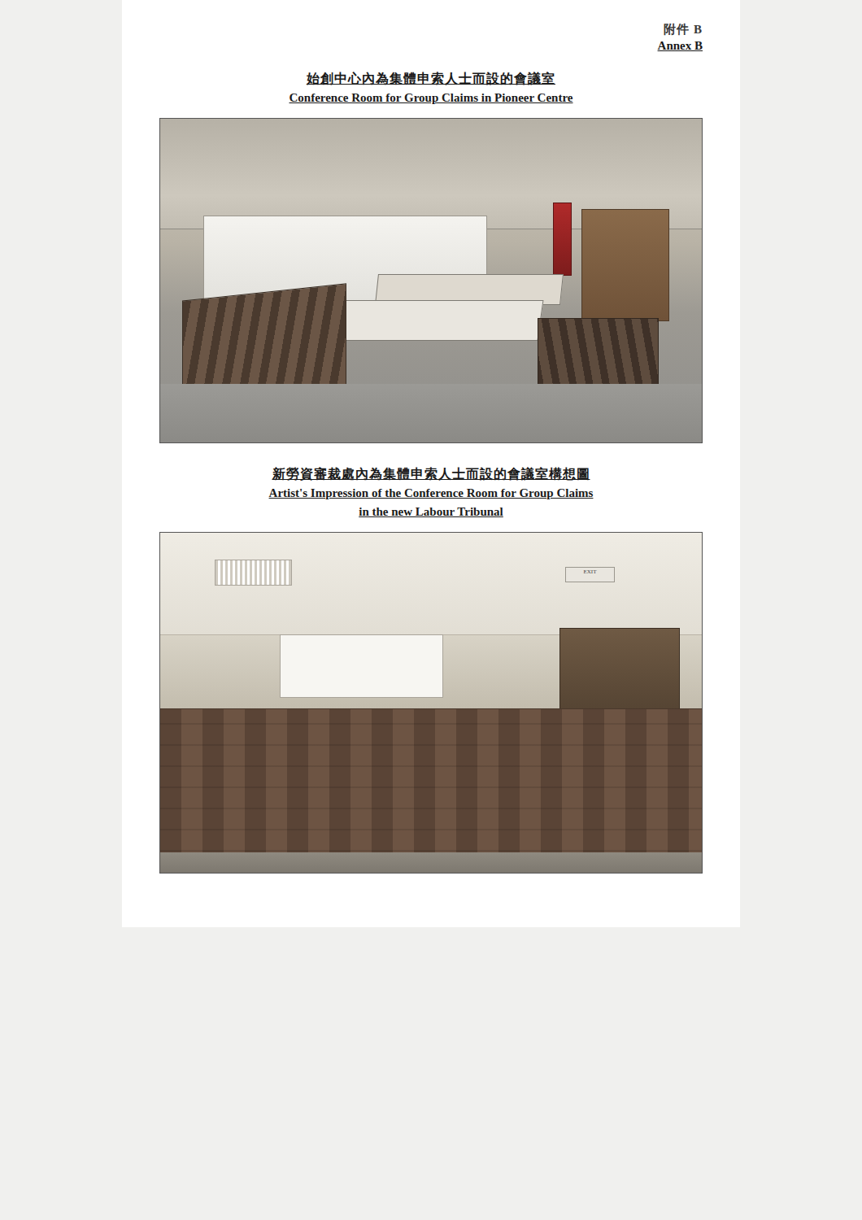附件 B
Annex B
始創中心內為集體申索人士而設的會議室 Conference Room for Group Claims in Pioneer Centre
新勞資審裁處內為集體申索人士而設的會議室構想圖 Artist's Impression of the Conference Room for Group Claims
in the new Labour Tribunal
EXIT